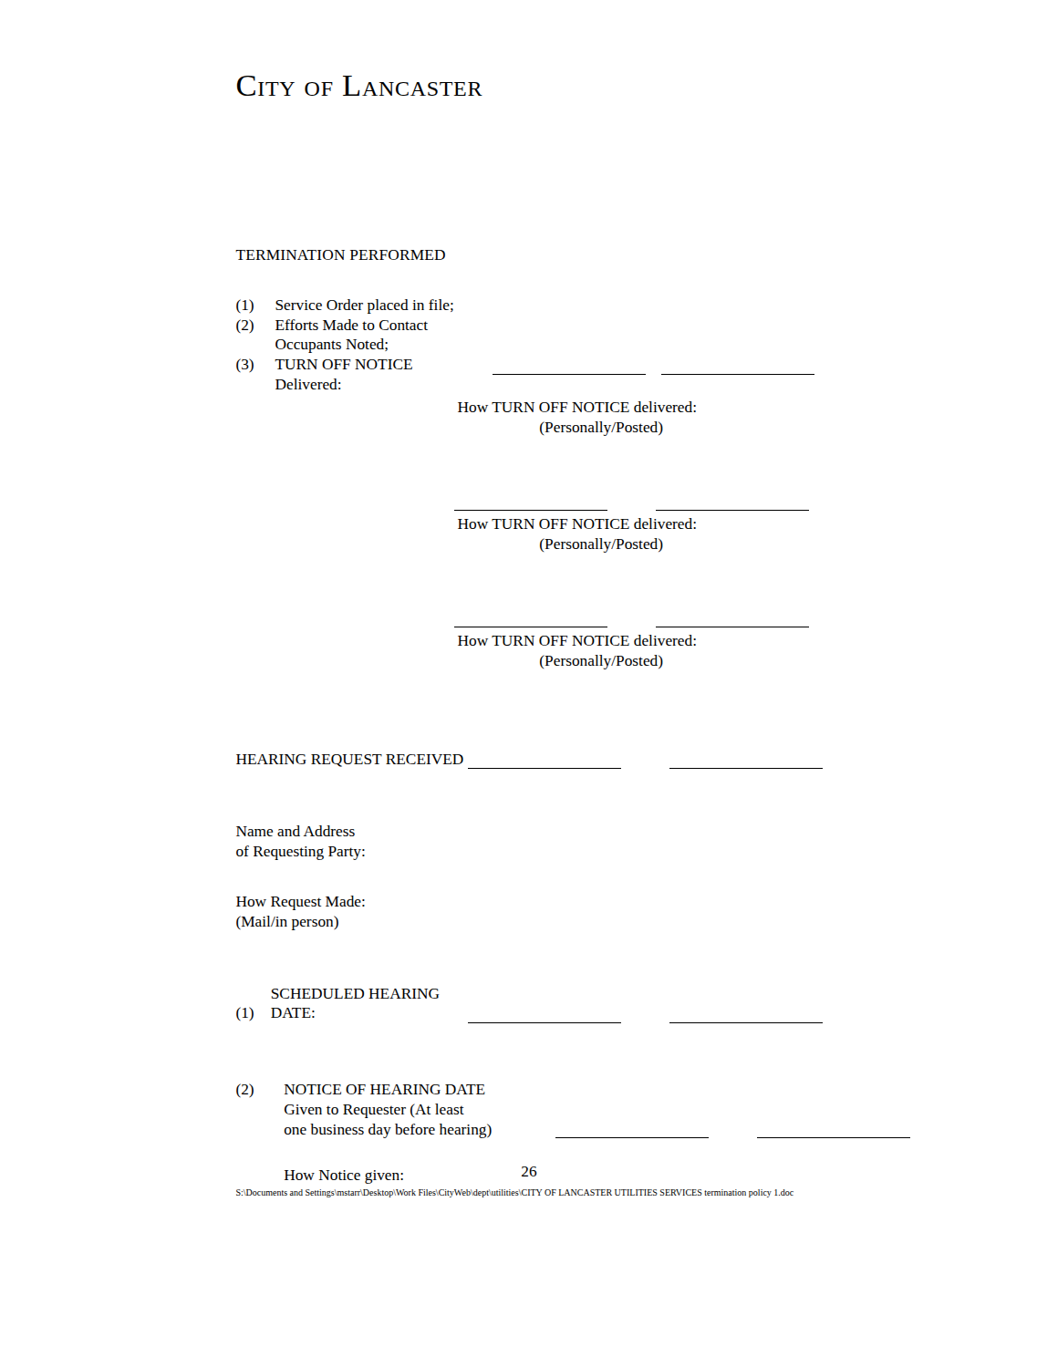City of Lancaster
TERMINATION PERFORMED
| (1) | Service Order placed in file; | | |
| (2) | Efforts Made to Contact Occupants Noted; | | |
| (3) | TURN OFF NOTICE Delivered: | | |
How TURN OFF NOTICE delivered: (Personally/Posted)
How TURN OFF NOTICE delivered: (Personally/Posted)
How TURN OFF NOTICE delivered: (Personally/Posted)
HEARING REQUEST RECEIVED
Name and Address
of Requesting Party:
How Request Made:
(Mail/in person)
(1)
SCHEDULED HEARING DATE:
(2)
NOTICE OF HEARING DATE
Given to Requester (At least
one business day before hearing)
How Notice given:
26
S:\Documents and Settings\mstarr\Desktop\Work Files\CityWeb\dept\utilities\CITY OF LANCASTER UTILITIES SERVICES termination policy 1.doc